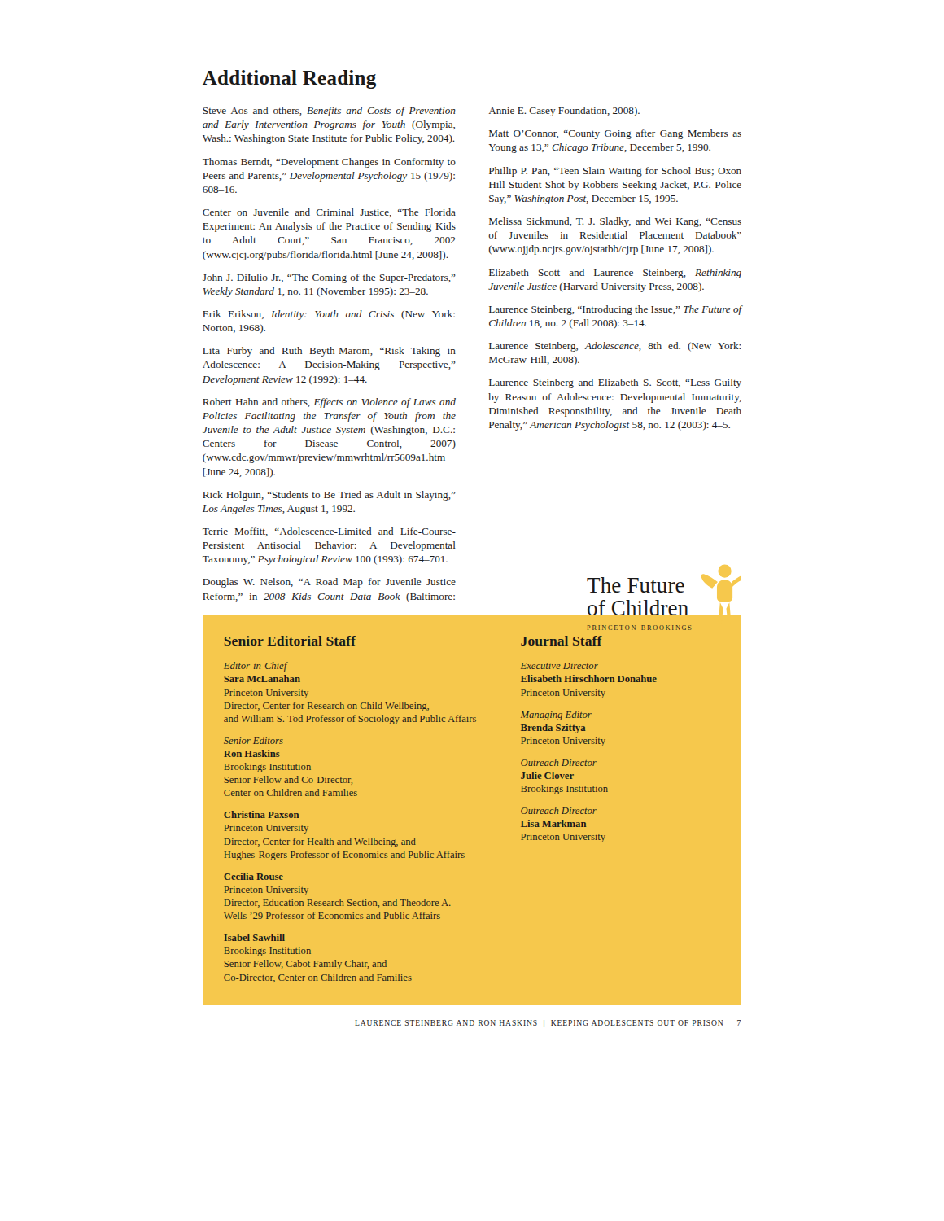Additional Reading
Steve Aos and others, Benefits and Costs of Prevention and Early Intervention Programs for Youth (Olympia, Wash.: Washington State Institute for Public Policy, 2004).
Thomas Berndt, “Development Changes in Conformity to Peers and Parents,” Developmental Psychology 15 (1979): 608–16.
Center on Juvenile and Criminal Justice, “The Florida Experiment: An Analysis of the Practice of Sending Kids to Adult Court,” San Francisco, 2002 (www.cjcj.org/pubs/florida/florida.html [June 24, 2008]).
John J. DiIulio Jr., “The Coming of the Super-Predators,” Weekly Standard 1, no. 11 (November 1995): 23–28.
Erik Erikson, Identity: Youth and Crisis (New York: Norton, 1968).
Lita Furby and Ruth Beyth-Marom, “Risk Taking in Adolescence: A Decision-Making Perspective,” Development Review 12 (1992): 1–44.
Robert Hahn and others, Effects on Violence of Laws and Policies Facilitating the Transfer of Youth from the Juvenile to the Adult Justice System (Washington, D.C.: Centers for Disease Control, 2007) (www.cdc.gov/mmwr/preview/mmwrhtml/rr5609a1.htm [June 24, 2008]).
Rick Holguin, “Students to Be Tried as Adult in Slaying,” Los Angeles Times, August 1, 1992.
Terrie Moffitt, “Adolescence-Limited and Life-Course-Persistent Antisocial Behavior: A Developmental Taxonomy,” Psychological Review 100 (1993): 674–701.
Douglas W. Nelson, “A Road Map for Juvenile Justice Reform,” in 2008 Kids Count Data Book (Baltimore: Annie E. Casey Foundation, 2008).
Matt O’Connor, “County Going after Gang Members as Young as 13,” Chicago Tribune, December 5, 1990.
Phillip P. Pan, “Teen Slain Waiting for School Bus; Oxon Hill Student Shot by Robbers Seeking Jacket, P.G. Police Say,” Washington Post, December 15, 1995.
Melissa Sickmund, T. J. Sladky, and Wei Kang, “Census of Juveniles in Residential Placement Databook” (www.ojjdp.ncjrs.gov/ojstatbb/cjrp [June 17, 2008]).
Elizabeth Scott and Laurence Steinberg, Rethinking Juvenile Justice (Harvard University Press, 2008).
Laurence Steinberg, “Introducing the Issue,” The Future of Children 18, no. 2 (Fall 2008): 3–14.
Laurence Steinberg, Adolescence, 8th ed. (New York: McGraw-Hill, 2008).
Laurence Steinberg and Elizabeth S. Scott, “Less Guilty by Reason of Adolescence: Developmental Immaturity, Diminished Responsibility, and the Juvenile Death Penalty,” American Psychologist 58, no. 12 (2003): 4–5.
The Future
of Children
PRINCETON-BROOKINGS
Senior Editorial Staff
Editor-in-Chief
Sara McLanahan
Princeton University
Director, Center for Research on Child Wellbeing,
and William S. Tod Professor of Sociology and Public Affairs
Senior Editors
Ron Haskins
Brookings Institution
Senior Fellow and Co-Director,
Center on Children and Families
Christina Paxson
Princeton University
Director, Center for Health and Wellbeing, and
Hughes-Rogers Professor of Economics and Public Affairs
Cecilia Rouse
Princeton University
Director, Education Research Section, and Theodore A.
Wells ’29 Professor of Economics and Public Affairs
Isabel Sawhill
Brookings Institution
Senior Fellow, Cabot Family Chair, and
Co-Director, Center on Children and Families
Journal Staff
Executive Director
Elisabeth Hirschhorn Donahue
Princeton University
Managing Editor
Brenda Szittya
Princeton University
Outreach Director
Julie Clover
Brookings Institution
Outreach Director
Lisa Markman
Princeton University
LAURENCE STEINBERG AND RON HASKINS | KEEPING ADOLESCENTS OUT OF PRISON7